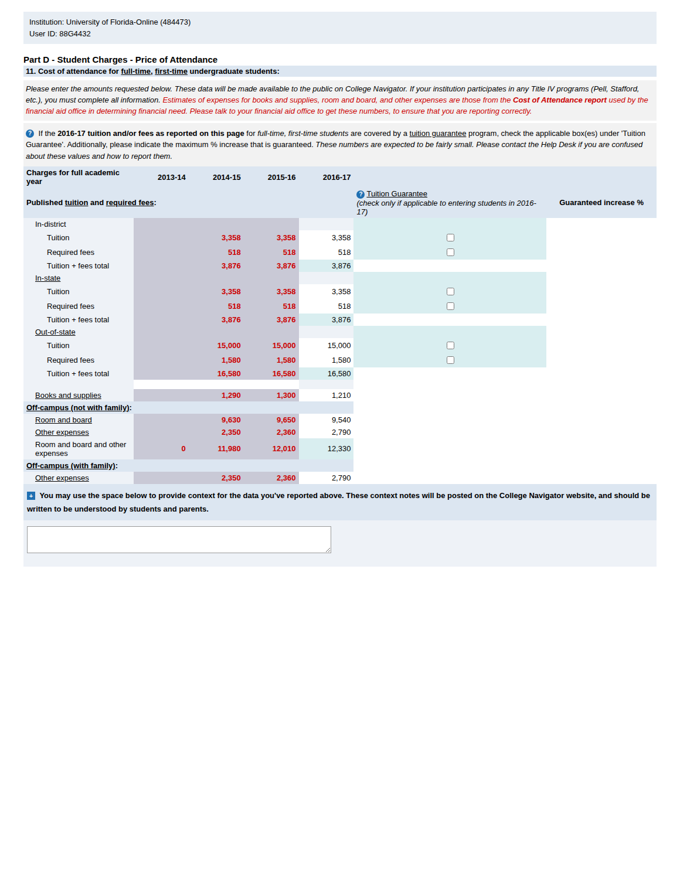Institution: University of Florida-Online (484473)
User ID: 88G4432
Part D - Student Charges - Price of Attendance
11. Cost of attendance for full-time, first-time undergraduate students:
Please enter the amounts requested below. These data will be made available to the public on College Navigator. If your institution participates in any Title IV programs (Pell, Stafford, etc.), you must complete all information. Estimates of expenses for books and supplies, room and board, and other expenses are those from the Cost of Attendance report used by the financial aid office in determining financial need. Please talk to your financial aid office to get these numbers, to ensure that you are reporting correctly.
? If the 2016-17 tuition and/or fees as reported on this page for full-time, first-time students are covered by a tuition guarantee program, check the applicable box(es) under 'Tuition Guarantee'. Additionally, please indicate the maximum % increase that is guaranteed. These numbers are expected to be fairly small. Please contact the Help Desk if you are confused about these values and how to report them.
| Charges for full academic year | 2013-14 | 2014-15 | 2015-16 | 2016-17 | | |
| Published tuition and required fees : | ? Tuition Guarantee (check only if applicable to entering students in 2016-17) | Guaranteed increase % |
| In-district | | | | | | |
| Tuition | | 3,358 | 3,358 | 3,358 | | |
| Required fees | | 518 | 518 | 518 | | |
| Tuition + fees total | | 3,876 | 3,876 | 3,876 | | |
| In-state | | | | | | |
| Tuition | | 3,358 | 3,358 | 3,358 | | |
| Required fees | | 518 | 518 | 518 | | |
| Tuition + fees total | | 3,876 | 3,876 | 3,876 | | |
| Out-of-state | | | | | | |
| Tuition | | 15,000 | 15,000 | 15,000 | | |
| Required fees | | 1,580 | 1,580 | 1,580 | | |
| Tuition + fees total | | 16,580 | 16,580 | 16,580 | | |
| Books and supplies | | 1,290 | 1,300 | 1,210 | | |
| Off-campus (not with family) : | | |
| Room and board | | 9,630 | 9,650 | 9,540 | | |
| Other expenses | | 2,350 | 2,360 | 2,790 | | |
| Room and board and other expenses | 0 | 11,980 | 12,010 | 12,330 | | |
| Off-campus (with family) : | | |
| Other expenses | | 2,350 | 2,360 | 2,790 | | |
+ You may use the space below to provide context for the data you've reported above. These context notes will be posted on the College Navigator website, and should be written to be understood by students and parents.